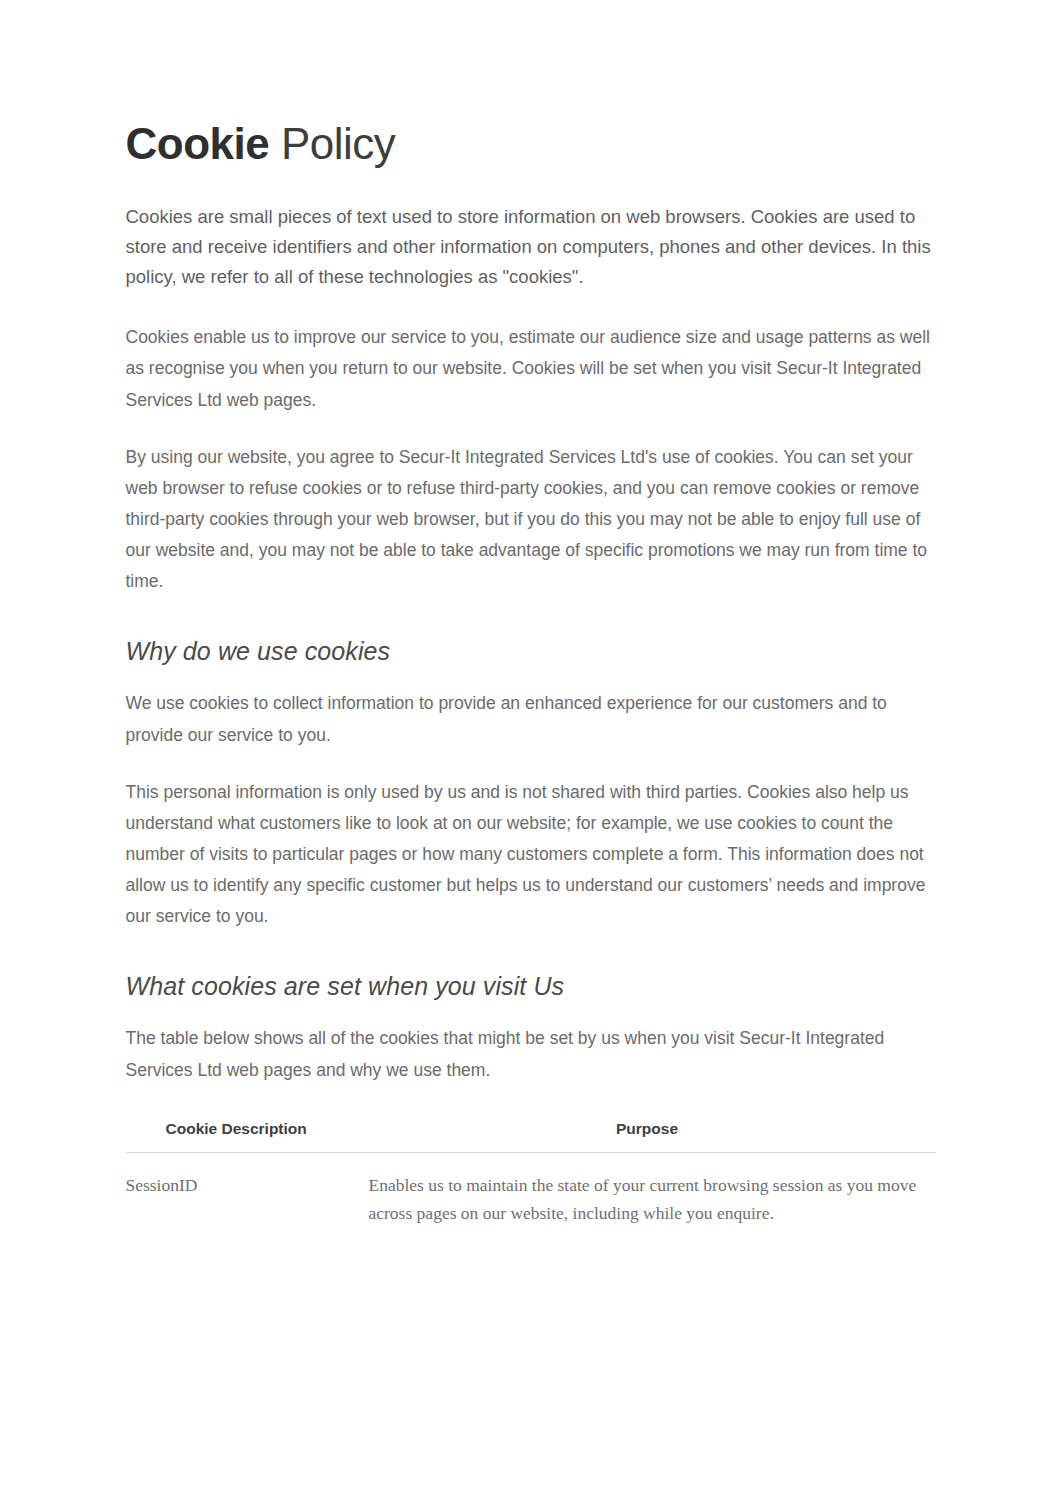Cookie Policy
Cookies are small pieces of text used to store information on web browsers. Cookies are used to store and receive identifiers and other information on computers, phones and other devices. In this policy, we refer to all of these technologies as "cookies".
Cookies enable us to improve our service to you, estimate our audience size and usage patterns as well as recognise you when you return to our website. Cookies will be set when you visit Secur-It Integrated Services Ltd web pages.
By using our website, you agree to Secur-It Integrated Services Ltd's use of cookies. You can set your web browser to refuse cookies or to refuse third-party cookies, and you can remove cookies or remove third-party cookies through your web browser, but if you do this you may not be able to enjoy full use of our website and, you may not be able to take advantage of specific promotions we may run from time to time.
Why do we use cookies
We use cookies to collect information to provide an enhanced experience for our customers and to provide our service to you.
This personal information is only used by us and is not shared with third parties. Cookies also help us understand what customers like to look at on our website; for example, we use cookies to count the number of visits to particular pages or how many customers complete a form. This information does not allow us to identify any specific customer but helps us to understand our customers’ needs and improve our service to you.
What cookies are set when you visit Us
The table below shows all of the cookies that might be set by us when you visit Secur-It Integrated Services Ltd web pages and why we use them.
| Cookie Description | Purpose |
| --- | --- |
| SessionID | Enables us to maintain the state of your current browsing session as you move across pages on our website, including while you enquire. |